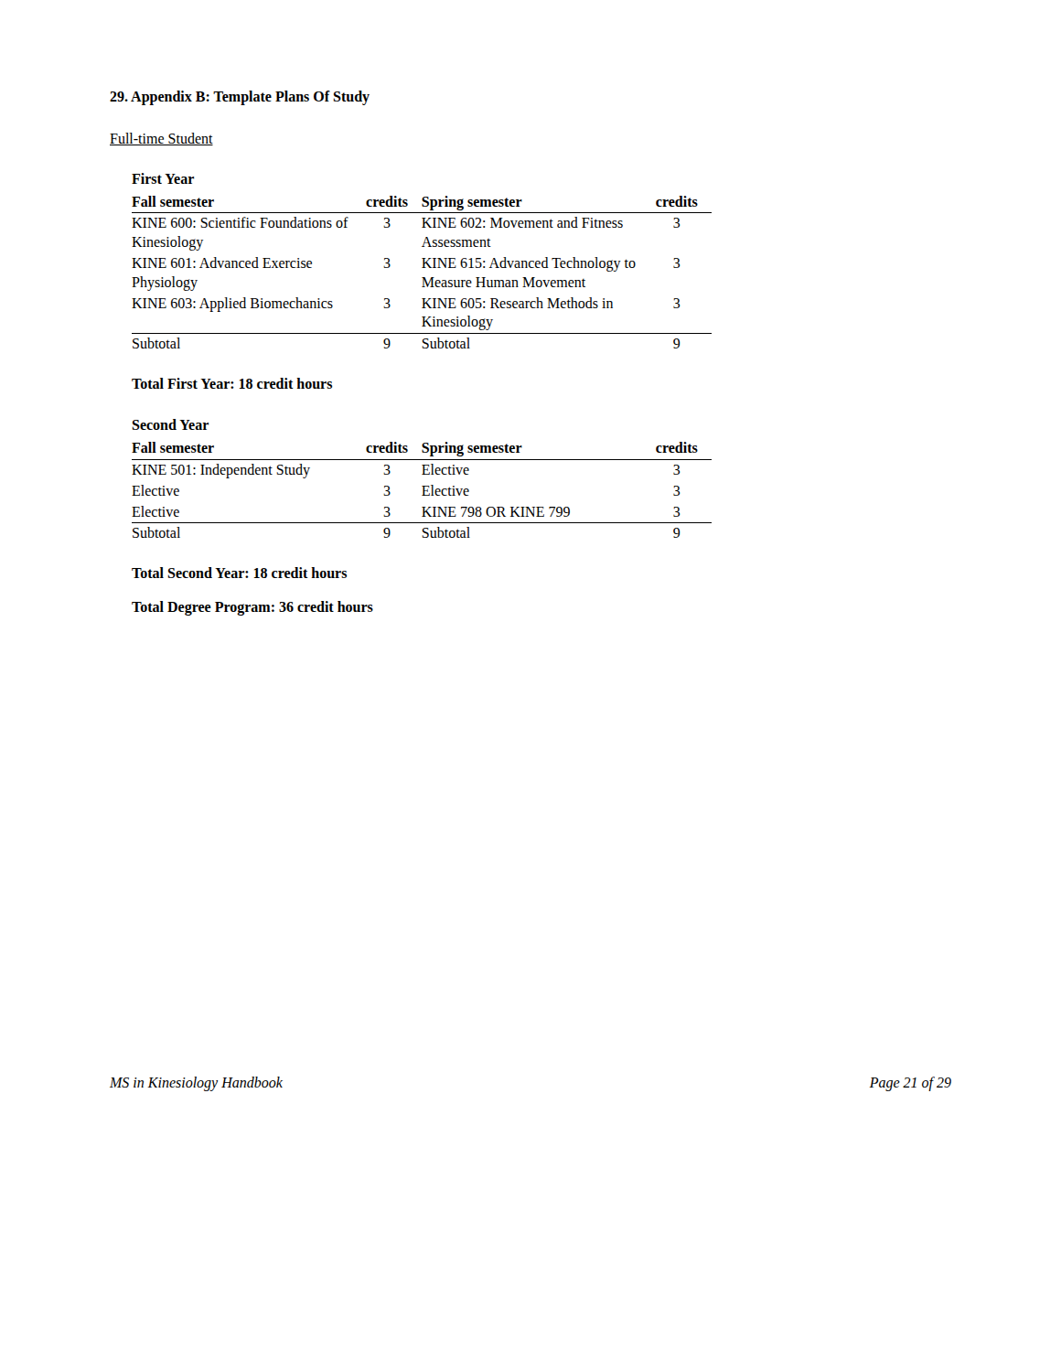29. Appendix B: Template Plans Of Study
Full-time Student
First Year
| Fall semester | credits | Spring semester | credits |
| --- | --- | --- | --- |
| KINE 600: Scientific Foundations of Kinesiology | 3 | KINE 602: Movement and Fitness Assessment | 3 |
| KINE 601: Advanced Exercise Physiology | 3 | KINE 615: Advanced Technology to Measure Human Movement | 3 |
| KINE 603: Applied Biomechanics | 3 | KINE 605: Research Methods in Kinesiology | 3 |
| Subtotal | 9 | Subtotal | 9 |
Total First Year: 18 credit hours
Second Year
| Fall semester | credits | Spring semester | credits |
| --- | --- | --- | --- |
| KINE 501: Independent Study | 3 | Elective | 3 |
| Elective | 3 | Elective | 3 |
| Elective | 3 | KINE 798 OR KINE 799 | 3 |
| Subtotal | 9 | Subtotal | 9 |
Total Second Year: 18 credit hours
Total Degree Program: 36 credit hours
MS in Kinesiology Handbook Page 21 of 29